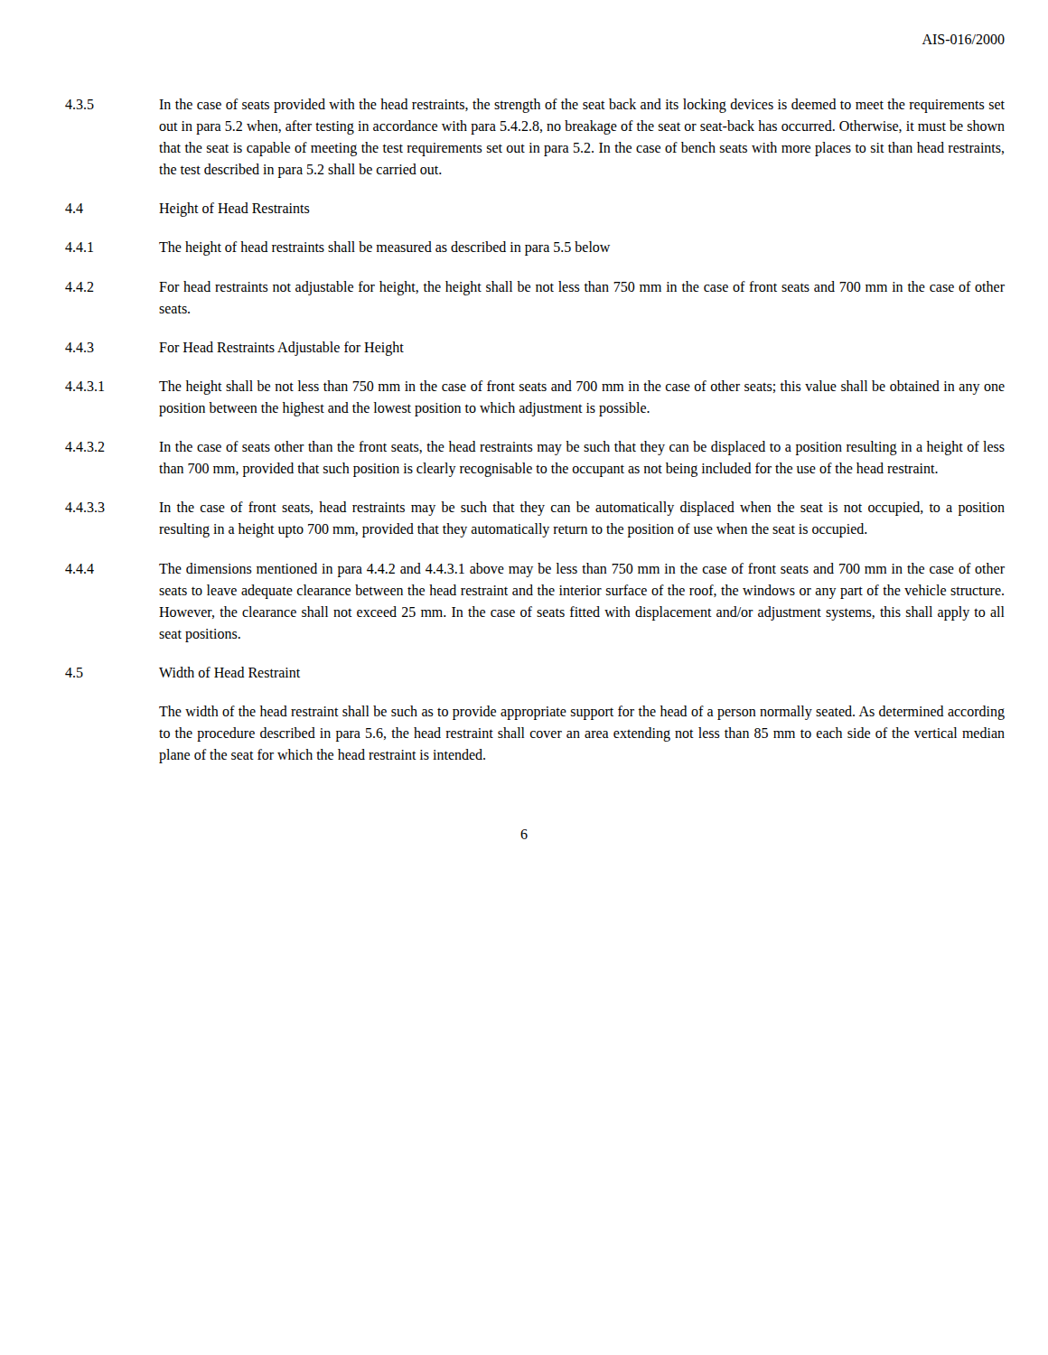AIS-016/2000
4.3.5
In the case of seats provided with the head restraints, the strength of the seat back and its locking devices is deemed to meet the requirements set out in para 5.2 when, after testing in accordance with para 5.4.2.8, no breakage of the seat or seat-back has occurred. Otherwise, it must be shown that the seat is capable of meeting the test requirements set out in para 5.2. In the case of bench seats with more places to sit than head restraints, the test described in para 5.2 shall be carried out.
4.4
Height of Head Restraints
4.4.1
The height of head restraints shall be measured as described in para 5.5 below
4.4.2
For head restraints not adjustable for height, the height shall be not less than 750 mm in the case of front seats and 700 mm in the case of other seats.
4.4.3
For Head Restraints Adjustable for Height
4.4.3.1
The height shall be not less than 750 mm in the case of front seats and 700 mm in the case of other seats; this value shall be obtained in any one position between the highest and the lowest position to which adjustment is possible.
4.4.3.2
In the case of seats other than the front seats, the head restraints may be such that they can be displaced to a position resulting in a height of less than 700 mm, provided that such position is clearly recognisable to the occupant as not being included for the use of the head restraint.
4.4.3.3
In the case of front seats, head restraints may be such that they can be automatically displaced when the seat is not occupied, to a position resulting in a height upto 700 mm, provided that they automatically return to the position of use when the seat is occupied.
4.4.4
The dimensions mentioned in para 4.4.2 and 4.4.3.1 above may be less than 750 mm in the case of front seats and 700 mm in the case of other seats to leave adequate clearance between the head restraint and the interior surface of the roof, the windows or any part of the vehicle structure. However, the clearance shall not exceed 25 mm. In the case of seats fitted with displacement and/or adjustment systems, this shall apply to all seat positions.
4.5
Width of Head Restraint
The width of the head restraint shall be such as to provide appropriate support for the head of a person normally seated. As determined according to the procedure described in para 5.6, the head restraint shall cover an area extending not less than 85 mm to each side of the vertical median plane of the seat for which the head restraint is intended.
6